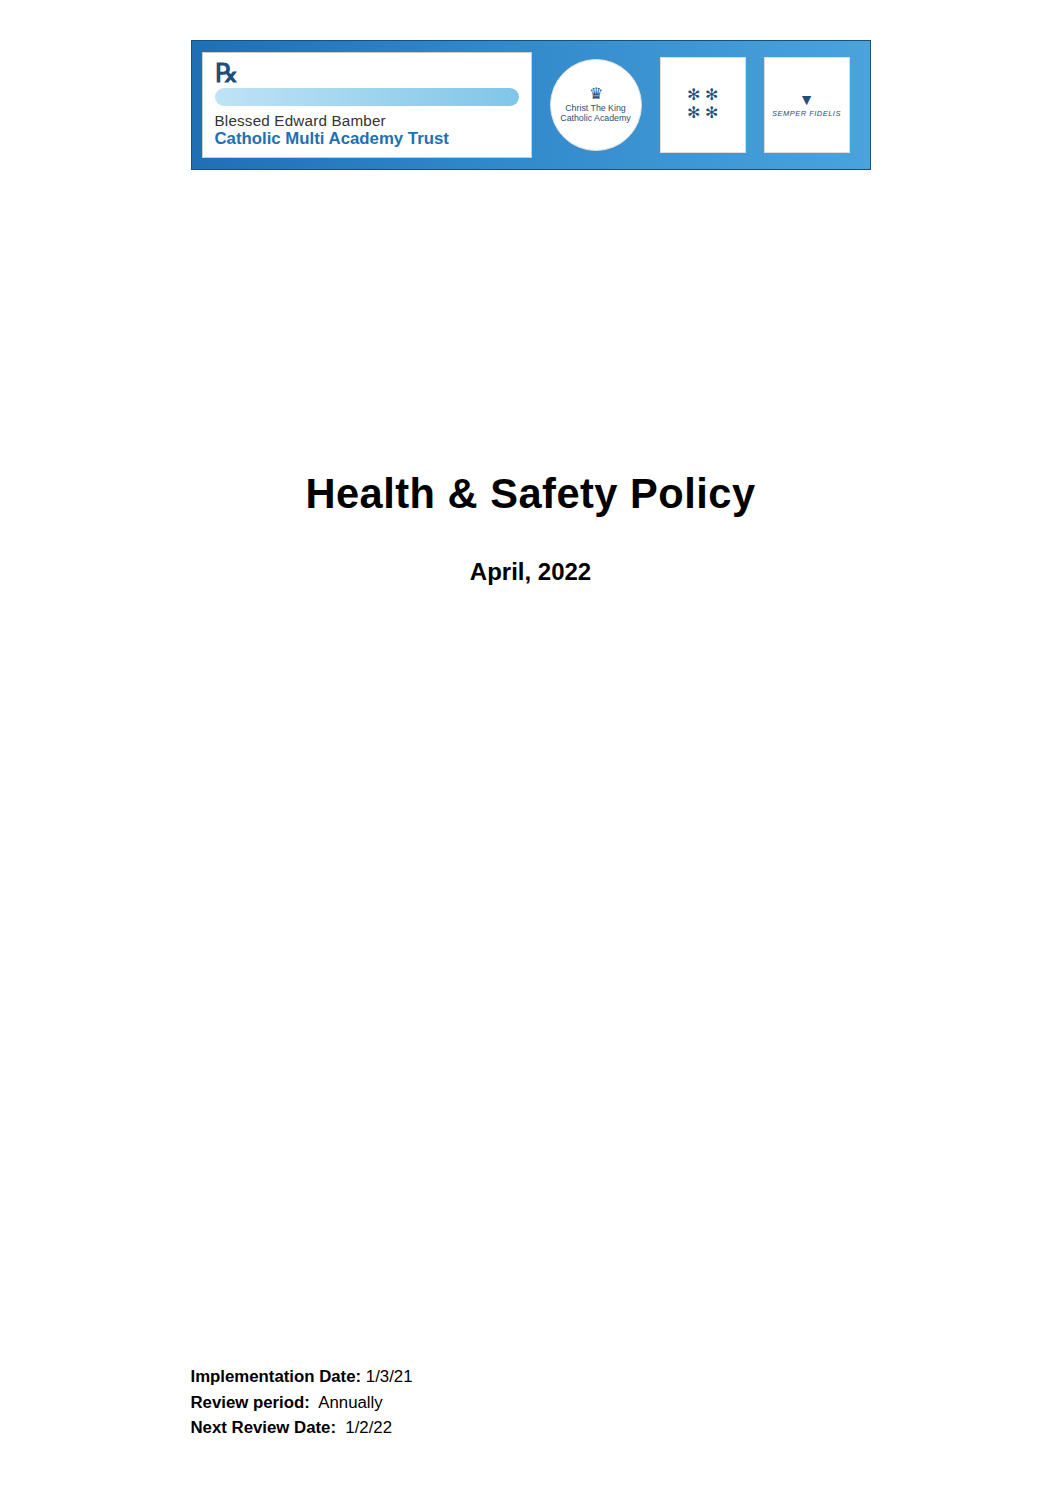℞
Blessed Edward Bamber
Catholic Multi Academy Trust
♛
Christ The King
Catholic Academy
✻ ✻
✻ ✻
▼
SEMPER FIDELIS
Health & Safety Policy
April, 2022
Implementation Date: 1/3/21
Review period: Annually
Next Review Date: 1/2/22